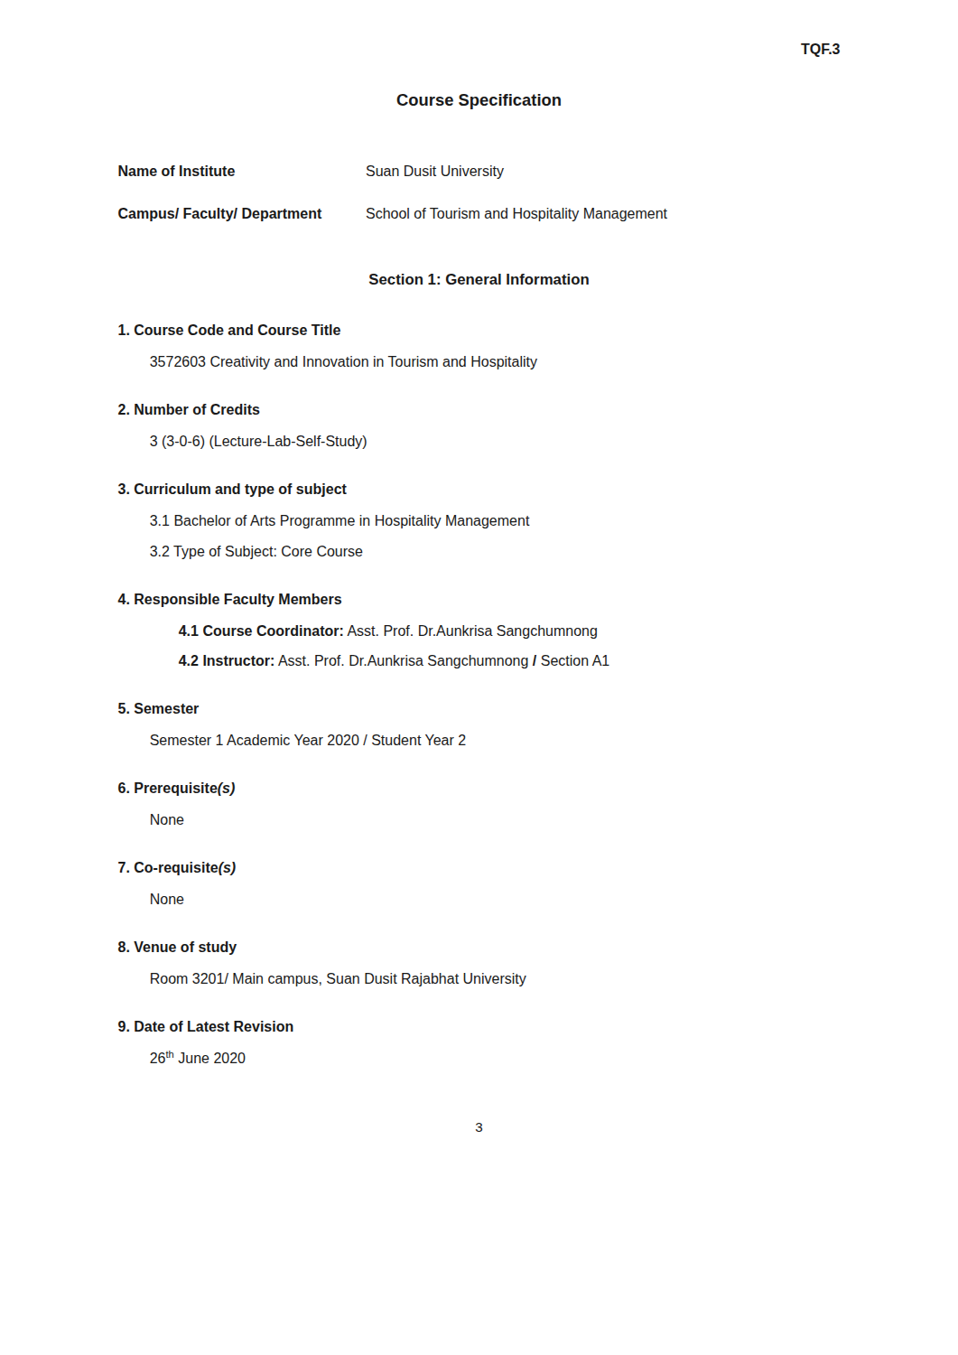TQF.3
Course Specification
Name of Institute
Suan Dusit University
Campus/ Faculty/ Department
School of Tourism and Hospitality Management
Section 1: General Information
1. Course Code and Course Title
3572603 Creativity and Innovation in Tourism and Hospitality
2. Number of Credits
3 (3-0-6) (Lecture-Lab-Self-Study)
3. Curriculum and type of subject
3.1 Bachelor of Arts Programme in Hospitality Management
3.2 Type of Subject: Core Course
4. Responsible Faculty Members
4.1 Course Coordinator: Asst. Prof. Dr.Aunkrisa Sangchumnong
4.2 Instructor: Asst. Prof. Dr.Aunkrisa Sangchumnong / Section A1
5. Semester
Semester 1 Academic Year 2020 / Student Year 2
6. Prerequisite(s)
None
7. Co-requisite(s)
None
8. Venue of study
Room 3201/ Main campus, Suan Dusit Rajabhat University
9. Date of Latest Revision
26th June 2020
3